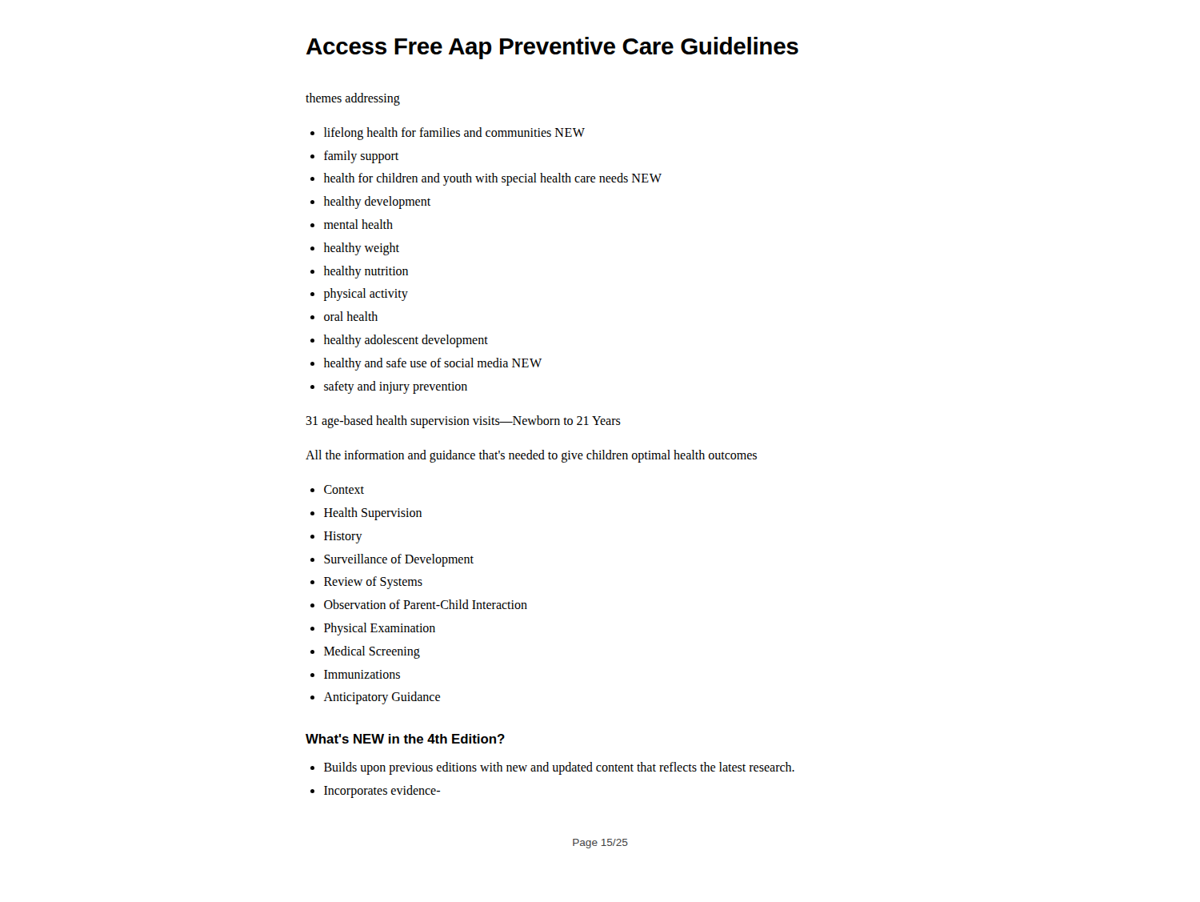Access Free Aap Preventive Care Guidelines
themes addressing
lifelong health for families and communities NEW
family support
health for children and youth with special health care needs NEW
healthy development
mental health
healthy weight
healthy nutrition
physical activity
oral health
healthy adolescent development
healthy and safe use of social media NEW
safety and injury prevention
31 age-based health supervision visits—Newborn to 21 Years
All the information and guidance that's needed to give children optimal health outcomes
Context
Health Supervision
History
Surveillance of Development
Review of Systems
Observation of Parent-Child Interaction
Physical Examination
Medical Screening
Immunizations
Anticipatory Guidance
What's NEW in the 4th Edition?
Builds upon previous editions with new and updated content that reflects the latest research.
Incorporates evidence-
Page 15/25